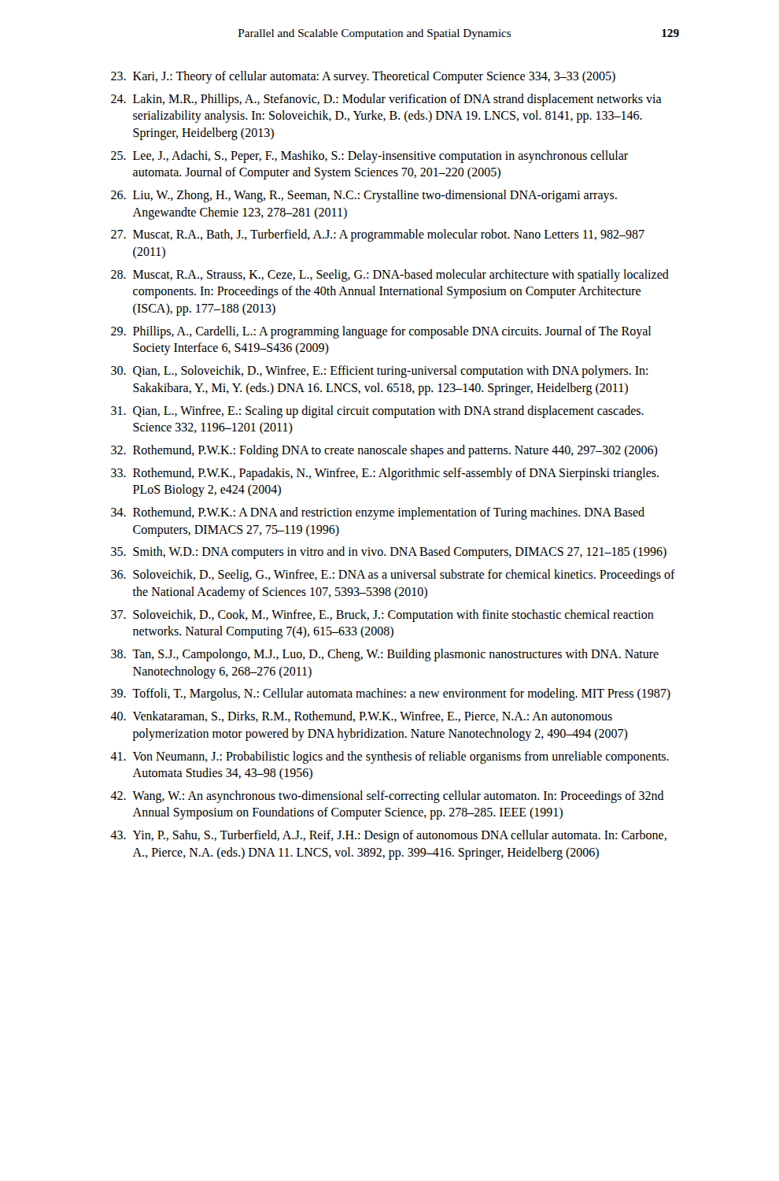Parallel and Scalable Computation and Spatial Dynamics 129
Kari, J.: Theory of cellular automata: A survey. Theoretical Computer Science 334, 3–33 (2005)
Lakin, M.R., Phillips, A., Stefanovic, D.: Modular verification of DNA strand displacement networks via serializability analysis. In: Soloveichik, D., Yurke, B. (eds.) DNA 19. LNCS, vol. 8141, pp. 133–146. Springer, Heidelberg (2013)
Lee, J., Adachi, S., Peper, F., Mashiko, S.: Delay-insensitive computation in asynchronous cellular automata. Journal of Computer and System Sciences 70, 201–220 (2005)
Liu, W., Zhong, H., Wang, R., Seeman, N.C.: Crystalline two-dimensional DNA-origami arrays. Angewandte Chemie 123, 278–281 (2011)
Muscat, R.A., Bath, J., Turberfield, A.J.: A programmable molecular robot. Nano Letters 11, 982–987 (2011)
Muscat, R.A., Strauss, K., Ceze, L., Seelig, G.: DNA-based molecular architecture with spatially localized components. In: Proceedings of the 40th Annual International Symposium on Computer Architecture (ISCA), pp. 177–188 (2013)
Phillips, A., Cardelli, L.: A programming language for composable DNA circuits. Journal of The Royal Society Interface 6, S419–S436 (2009)
Qian, L., Soloveichik, D., Winfree, E.: Efficient turing-universal computation with DNA polymers. In: Sakakibara, Y., Mi, Y. (eds.) DNA 16. LNCS, vol. 6518, pp. 123–140. Springer, Heidelberg (2011)
Qian, L., Winfree, E.: Scaling up digital circuit computation with DNA strand displacement cascades. Science 332, 1196–1201 (2011)
Rothemund, P.W.K.: Folding DNA to create nanoscale shapes and patterns. Nature 440, 297–302 (2006)
Rothemund, P.W.K., Papadakis, N., Winfree, E.: Algorithmic self-assembly of DNA Sierpinski triangles. PLoS Biology 2, e424 (2004)
Rothemund, P.W.K.: A DNA and restriction enzyme implementation of Turing machines. DNA Based Computers, DIMACS 27, 75–119 (1996)
Smith, W.D.: DNA computers in vitro and in vivo. DNA Based Computers, DIMACS 27, 121–185 (1996)
Soloveichik, D., Seelig, G., Winfree, E.: DNA as a universal substrate for chemical kinetics. Proceedings of the National Academy of Sciences 107, 5393–5398 (2010)
Soloveichik, D., Cook, M., Winfree, E., Bruck, J.: Computation with finite stochastic chemical reaction networks. Natural Computing 7(4), 615–633 (2008)
Tan, S.J., Campolongo, M.J., Luo, D., Cheng, W.: Building plasmonic nanostructures with DNA. Nature Nanotechnology 6, 268–276 (2011)
Toffoli, T., Margolus, N.: Cellular automata machines: a new environment for modeling. MIT Press (1987)
Venkataraman, S., Dirks, R.M., Rothemund, P.W.K., Winfree, E., Pierce, N.A.: An autonomous polymerization motor powered by DNA hybridization. Nature Nanotechnology 2, 490–494 (2007)
Von Neumann, J.: Probabilistic logics and the synthesis of reliable organisms from unreliable components. Automata Studies 34, 43–98 (1956)
Wang, W.: An asynchronous two-dimensional self-correcting cellular automaton. In: Proceedings of 32nd Annual Symposium on Foundations of Computer Science, pp. 278–285. IEEE (1991)
Yin, P., Sahu, S., Turberfield, A.J., Reif, J.H.: Design of autonomous DNA cellular automata. In: Carbone, A., Pierce, N.A. (eds.) DNA 11. LNCS, vol. 3892, pp. 399–416. Springer, Heidelberg (2006)